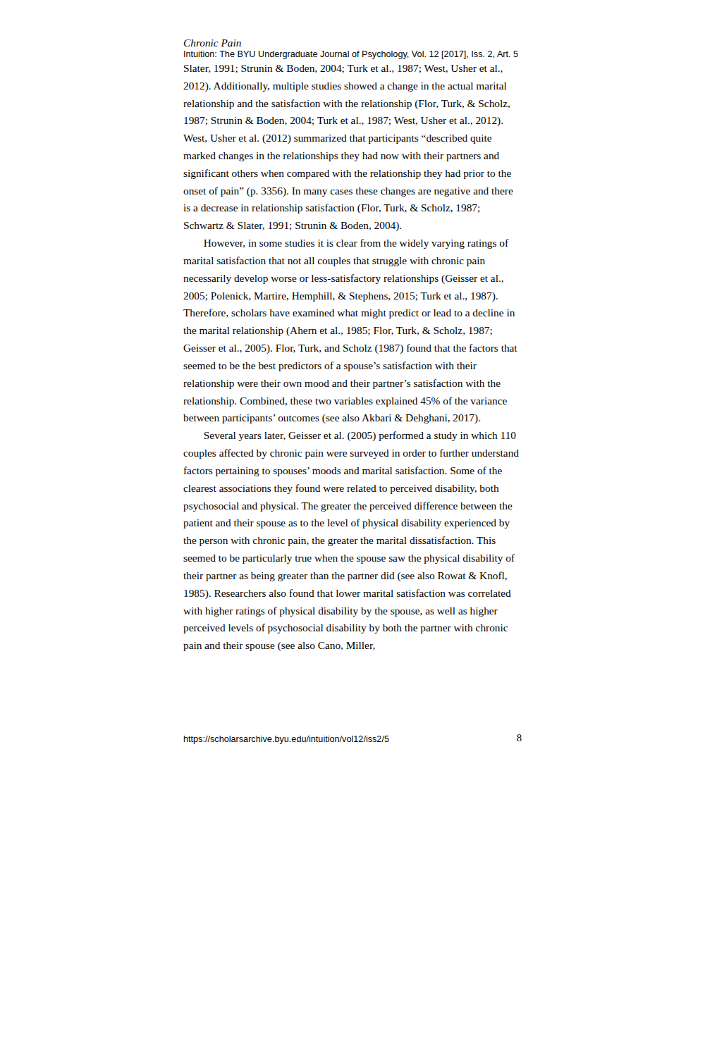Chronic Pain
Intuition: The BYU Undergraduate Journal of Psychology, Vol. 12 [2017], Iss. 2, Art. 5
Slater, 1991; Strunin & Boden, 2004; Turk et al., 1987; West, Usher et al., 2012). Additionally, multiple studies showed a change in the actual marital relationship and the satisfaction with the relationship (Flor, Turk, & Scholz, 1987; Strunin & Boden, 2004; Turk et al., 1987; West, Usher et al., 2012). West, Usher et al. (2012) summarized that participants “described quite marked changes in the relationships they had now with their partners and significant others when compared with the relationship they had prior to the onset of pain” (p. 3356). In many cases these changes are negative and there is a decrease in relationship satisfaction (Flor, Turk, & Scholz, 1987; Schwartz & Slater, 1991; Strunin & Boden, 2004).
However, in some studies it is clear from the widely varying ratings of marital satisfaction that not all couples that struggle with chronic pain necessarily develop worse or less-satisfactory relationships (Geisser et al., 2005; Polenick, Martire, Hemphill, & Stephens, 2015; Turk et al., 1987). Therefore, scholars have examined what might predict or lead to a decline in the marital relationship (Ahern et al., 1985; Flor, Turk, & Scholz, 1987; Geisser et al., 2005). Flor, Turk, and Scholz (1987) found that the factors that seemed to be the best predictors of a spouse’s satisfaction with their relationship were their own mood and their partner’s satisfaction with the relationship. Combined, these two variables explained 45% of the variance between participants’ outcomes (see also Akbari & Dehghani, 2017).
Several years later, Geisser et al. (2005) performed a study in which 110 couples affected by chronic pain were surveyed in order to further understand factors pertaining to spouses’ moods and marital satisfaction. Some of the clearest associations they found were related to perceived disability, both psychosocial and physical. The greater the perceived difference between the patient and their spouse as to the level of physical disability experienced by the person with chronic pain, the greater the marital dissatisfaction. This seemed to be particularly true when the spouse saw the physical disability of their partner as being greater than the partner did (see also Rowat & Knofl, 1985). Researchers also found that lower marital satisfaction was correlated with higher ratings of physical disability by the spouse, as well as higher perceived levels of psychosocial disability by both the partner with chronic pain and their spouse (see also Cano, Miller,
https://scholarsarchive.byu.edu/intuition/vol12/iss2/5 8